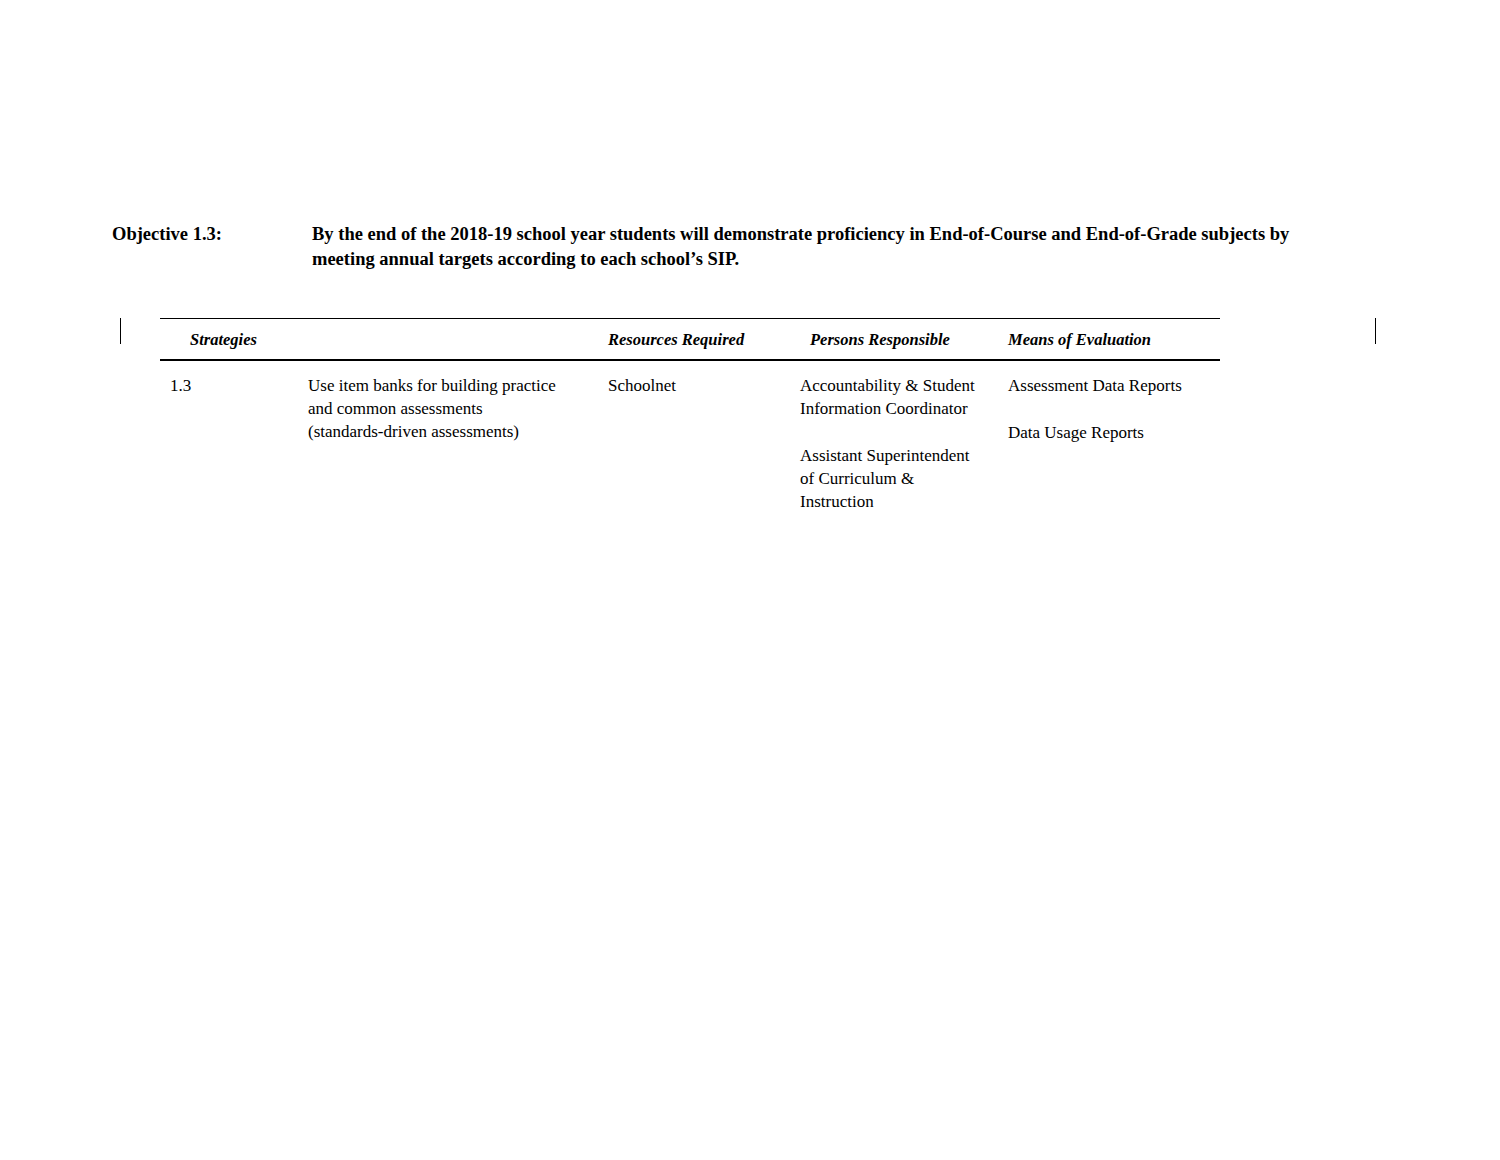Objective 1.3: By the end of the 2018-19 school year students will demonstrate proficiency in End-of-Course and End-of-Grade subjects by meeting annual targets according to each school’s SIP.
Strategies Resources Required Persons Responsible Means of Evaluation
1.3
Use item banks for building practice and common assessments (standards-driven assessments)
Schoolnet
Accountability & Student Information Coordinator
Assistant Superintendent of Curriculum & Instruction
Assessment Data Reports
Data Usage Reports